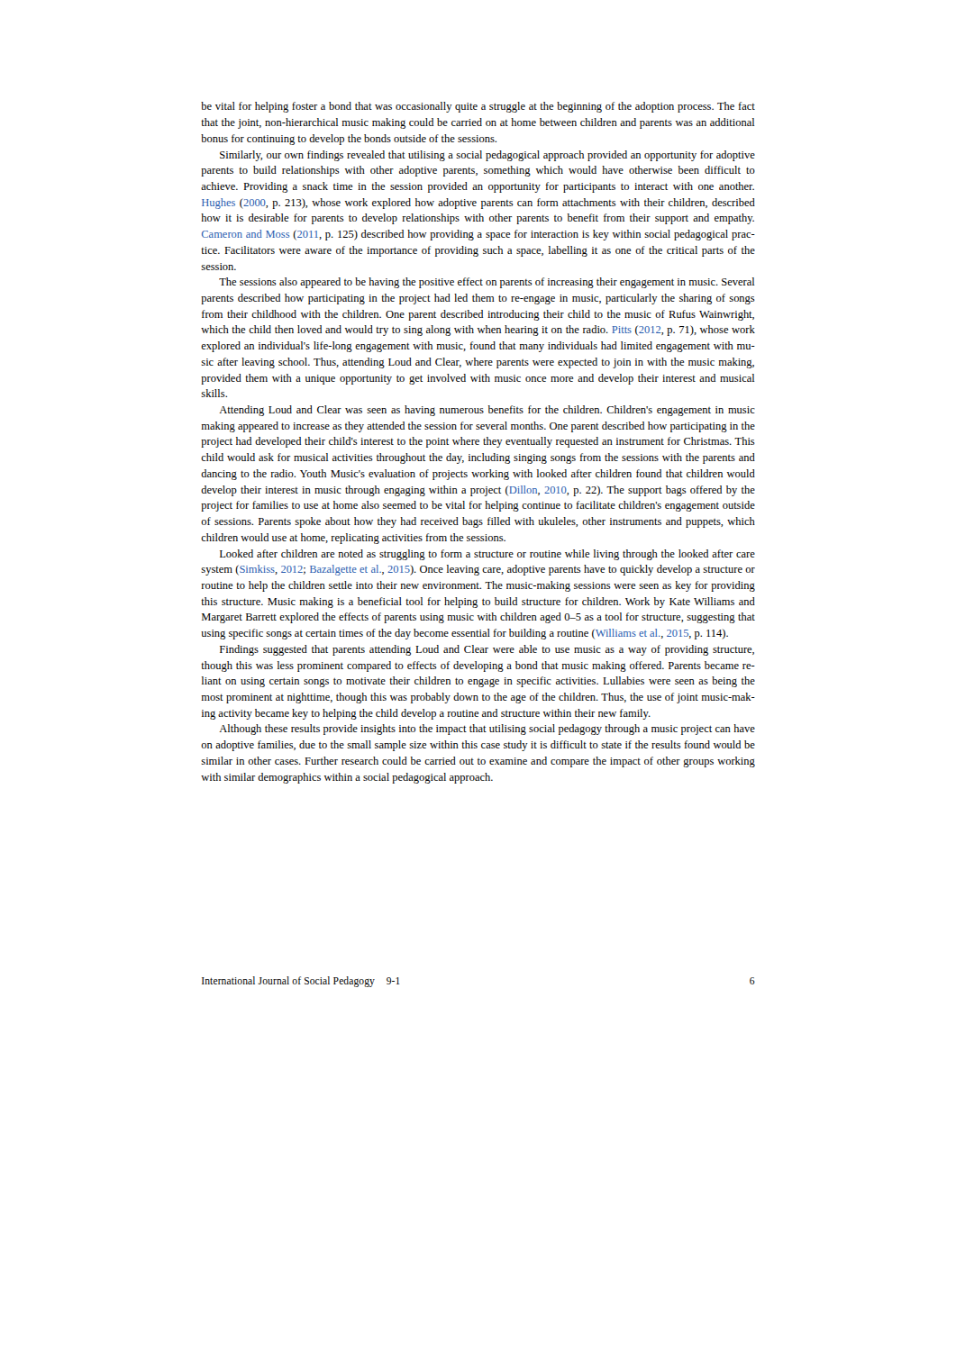be vital for helping foster a bond that was occasionally quite a struggle at the beginning of the adoption process. The fact that the joint, non-hierarchical music making could be carried on at home between children and parents was an additional bonus for continuing to develop the bonds outside of the sessions.
Similarly, our own findings revealed that utilising a social pedagogical approach provided an opportunity for adoptive parents to build relationships with other adoptive parents, something which would have otherwise been difficult to achieve. Providing a snack time in the session provided an opportunity for participants to interact with one another. Hughes (2000, p. 213), whose work explored how adoptive parents can form attachments with their children, described how it is desirable for parents to develop relationships with other parents to benefit from their support and empathy. Cameron and Moss (2011, p. 125) described how providing a space for interaction is key within social pedagogical practice. Facilitators were aware of the importance of providing such a space, labelling it as one of the critical parts of the session.
The sessions also appeared to be having the positive effect on parents of increasing their engagement in music. Several parents described how participating in the project had led them to re-engage in music, particularly the sharing of songs from their childhood with the children. One parent described introducing their child to the music of Rufus Wainwright, which the child then loved and would try to sing along with when hearing it on the radio. Pitts (2012, p. 71), whose work explored an individual's life-long engagement with music, found that many individuals had limited engagement with music after leaving school. Thus, attending Loud and Clear, where parents were expected to join in with the music making, provided them with a unique opportunity to get involved with music once more and develop their interest and musical skills.
Attending Loud and Clear was seen as having numerous benefits for the children. Children's engagement in music making appeared to increase as they attended the session for several months. One parent described how participating in the project had developed their child's interest to the point where they eventually requested an instrument for Christmas. This child would ask for musical activities throughout the day, including singing songs from the sessions with the parents and dancing to the radio. Youth Music's evaluation of projects working with looked after children found that children would develop their interest in music through engaging within a project (Dillon, 2010, p. 22). The support bags offered by the project for families to use at home also seemed to be vital for helping continue to facilitate children's engagement outside of sessions. Parents spoke about how they had received bags filled with ukuleles, other instruments and puppets, which children would use at home, replicating activities from the sessions.
Looked after children are noted as struggling to form a structure or routine while living through the looked after care system (Simkiss, 2012; Bazalgette et al., 2015). Once leaving care, adoptive parents have to quickly develop a structure or routine to help the children settle into their new environment. The music-making sessions were seen as key for providing this structure. Music making is a beneficial tool for helping to build structure for children. Work by Kate Williams and Margaret Barrett explored the effects of parents using music with children aged 0–5 as a tool for structure, suggesting that using specific songs at certain times of the day become essential for building a routine (Williams et al., 2015, p. 114).
Findings suggested that parents attending Loud and Clear were able to use music as a way of providing structure, though this was less prominent compared to effects of developing a bond that music making offered. Parents became reliant on using certain songs to motivate their children to engage in specific activities. Lullabies were seen as being the most prominent at nighttime, though this was probably down to the age of the children. Thus, the use of joint music-making activity became key to helping the child develop a routine and structure within their new family.
Although these results provide insights into the impact that utilising social pedagogy through a music project can have on adoptive families, due to the small sample size within this case study it is difficult to state if the results found would be similar in other cases. Further research could be carried out to examine and compare the impact of other groups working with similar demographics within a social pedagogical approach.
International Journal of Social Pedagogy 9-1
6